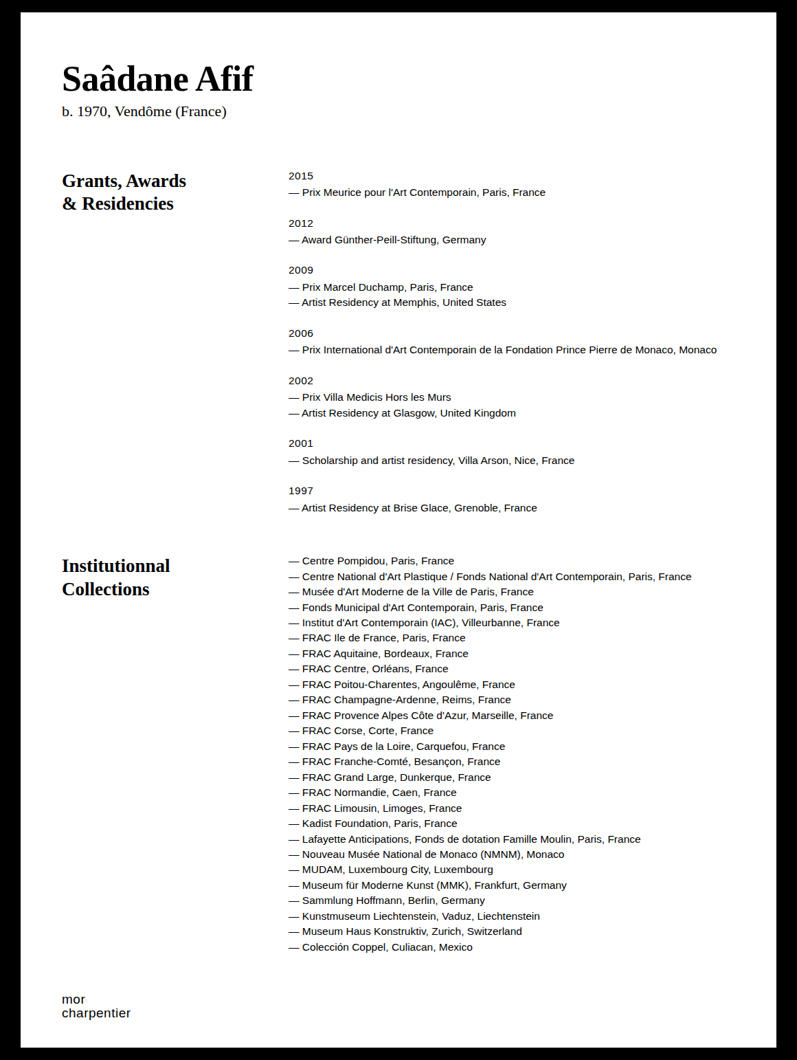Saâdane Afif
b. 1970, Vendôme (France)
Grants, Awards
& Residencies
2015
Prix Meurice pour l'Art Contemporain, Paris, France
2012
Award Günther-Peill-Stiftung, Germany
2009
Prix Marcel Duchamp, Paris, France
Artist Residency at Memphis, United States
2006
Prix International d'Art Contemporain de la Fondation Prince Pierre de Monaco, Monaco
2002
Prix Villa Medicis Hors les Murs
Artist Residency at Glasgow, United Kingdom
2001
Scholarship and artist residency, Villa Arson, Nice, France
1997
Artist Residency at Brise Glace, Grenoble, France
Institutionnal
Collections
Centre Pompidou, Paris, France
Centre National d'Art Plastique / Fonds National d'Art Contemporain, Paris, France
Musée d'Art Moderne de la Ville de Paris, France
Fonds Municipal d'Art Contemporain, Paris, France
Institut d'Art Contemporain (IAC), Villeurbanne, France
FRAC Ile de France, Paris, France
FRAC Aquitaine, Bordeaux, France
FRAC Centre, Orléans, France
FRAC Poitou-Charentes, Angoulême, France
FRAC Champagne-Ardenne, Reims, France
FRAC Provence Alpes Côte d'Azur, Marseille, France
FRAC Corse, Corte, France
FRAC Pays de la Loire, Carquefou, France
FRAC Franche-Comté, Besançon, France
FRAC Grand Large, Dunkerque, France
FRAC Normandie, Caen, France
FRAC Limousin, Limoges, France
Kadist Foundation, Paris, France
Lafayette Anticipations, Fonds de dotation Famille Moulin, Paris, France
Nouveau Musée National de Monaco (NMNM), Monaco
MUDAM, Luxembourg City, Luxembourg
Museum für Moderne Kunst (MMK), Frankfurt, Germany
Sammlung Hoffmann, Berlin, Germany
Kunstmuseum Liechtenstein, Vaduz, Liechtenstein
Museum Haus Konstruktiv, Zurich, Switzerland
Colección Coppel, Culiacan, Mexico
mor charpentier